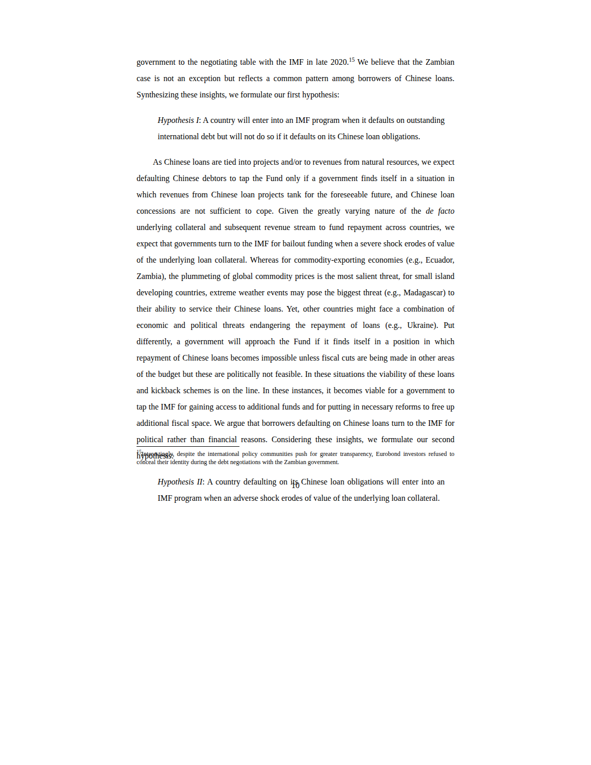government to the negotiating table with the IMF in late 2020.15 We believe that the Zambian case is not an exception but reflects a common pattern among borrowers of Chinese loans. Synthesizing these insights, we formulate our first hypothesis:
Hypothesis I: A country will enter into an IMF program when it defaults on outstanding international debt but will not do so if it defaults on its Chinese loan obligations.
As Chinese loans are tied into projects and/or to revenues from natural resources, we expect defaulting Chinese debtors to tap the Fund only if a government finds itself in a situation in which revenues from Chinese loan projects tank for the foreseeable future, and Chinese loan concessions are not sufficient to cope. Given the greatly varying nature of the de facto underlying collateral and subsequent revenue stream to fund repayment across countries, we expect that governments turn to the IMF for bailout funding when a severe shock erodes of value of the underlying loan collateral. Whereas for commodity-exporting economies (e.g., Ecuador, Zambia), the plummeting of global commodity prices is the most salient threat, for small island developing countries, extreme weather events may pose the biggest threat (e.g., Madagascar) to their ability to service their Chinese loans. Yet, other countries might face a combination of economic and political threats endangering the repayment of loans (e.g., Ukraine). Put differently, a government will approach the Fund if it finds itself in a position in which repayment of Chinese loans becomes impossible unless fiscal cuts are being made in other areas of the budget but these are politically not feasible. In these situations the viability of these loans and kickback schemes is on the line. In these instances, it becomes viable for a government to tap the IMF for gaining access to additional funds and for putting in necessary reforms to free up additional fiscal space. We argue that borrowers defaulting on Chinese loans turn to the IMF for political rather than financial reasons. Considering these insights, we formulate our second hypothesis:
Hypothesis II: A country defaulting on its Chinese loan obligations will enter into an IMF program when an adverse shock erodes of value of the underlying loan collateral.
15Interestingly, despite the international policy communities push for greater transparency, Eurobond investors refused to conceal their identity during the debt negotiations with the Zambian government.
10